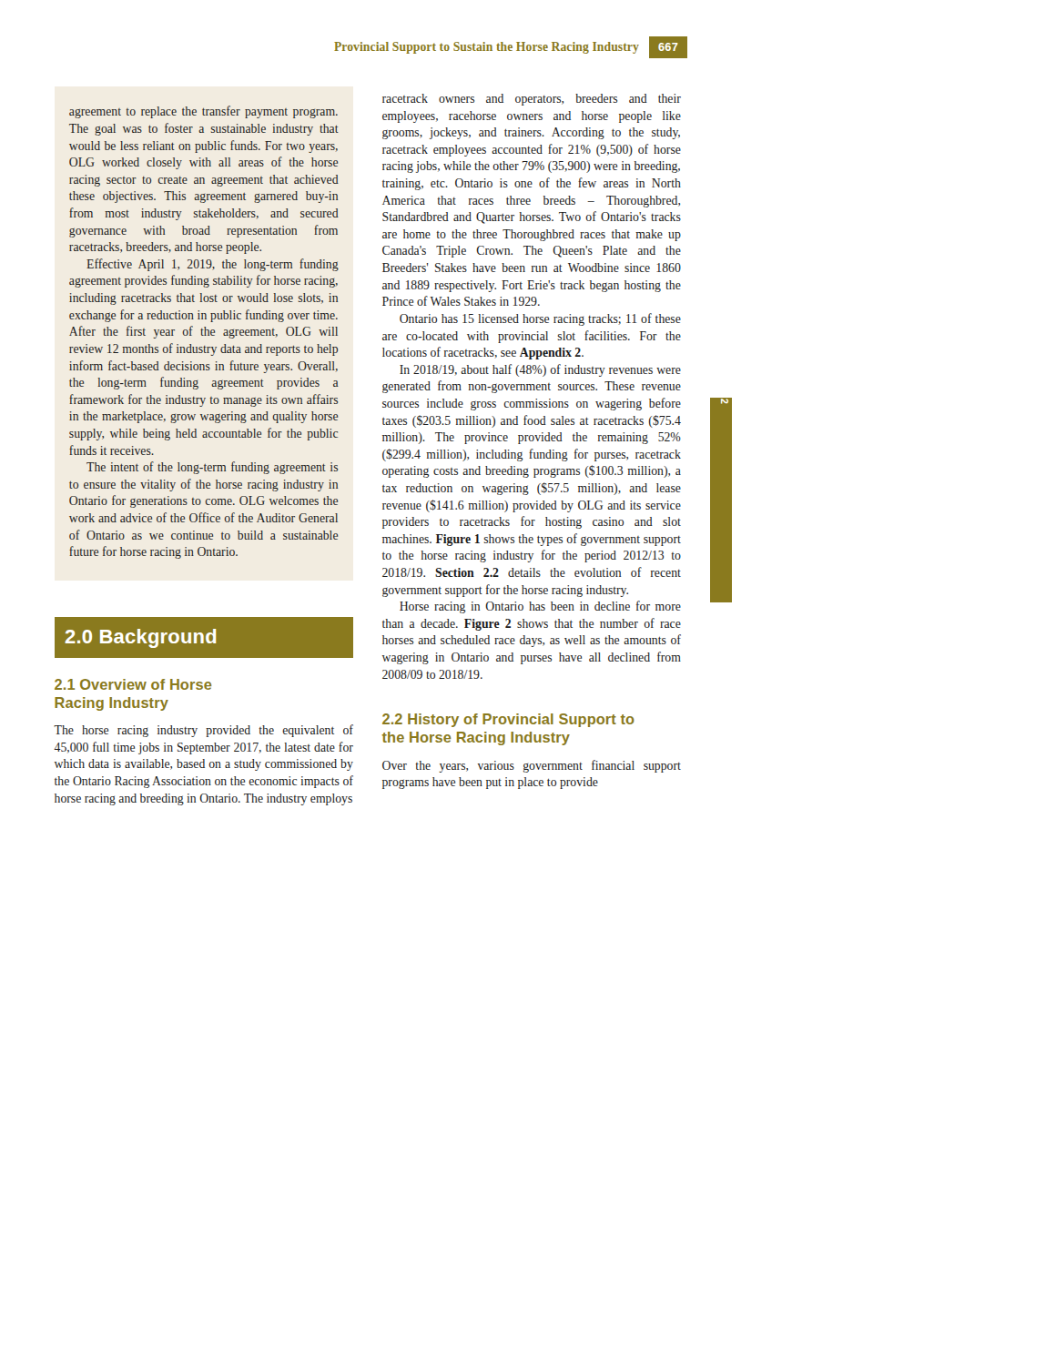Provincial Support to Sustain the Horse Racing Industry 667
Chapter 3 • VFM Section 3.12
agreement to replace the transfer payment program. The goal was to foster a sustainable industry that would be less reliant on public funds. For two years, OLG worked closely with all areas of the horse racing sector to create an agreement that achieved these objectives. This agreement garnered buy-in from most industry stakeholders, and secured governance with broad representation from racetracks, breeders, and horse people.
Effective April 1, 2019, the long-term funding agreement provides funding stability for horse racing, including racetracks that lost or would lose slots, in exchange for a reduction in public funding over time. After the first year of the agreement, OLG will review 12 months of industry data and reports to help inform fact-based decisions in future years. Overall, the long-term funding agreement provides a framework for the industry to manage its own affairs in the marketplace, grow wagering and quality horse supply, while being held accountable for the public funds it receives.
The intent of the long-term funding agreement is to ensure the vitality of the horse racing industry in Ontario for generations to come. OLG welcomes the work and advice of the Office of the Auditor General of Ontario as we continue to build a sustainable future for horse racing in Ontario.
2.0 Background
2.1 Overview of Horse
Racing Industry
The horse racing industry provided the equivalent of 45,000 full time jobs in September 2017, the latest date for which data is available, based on a study commissioned by the Ontario Racing Association on the economic impacts of horse racing and breeding in Ontario. The industry employs
racetrack owners and operators, breeders and their employees, racehorse owners and horse people like grooms, jockeys, and trainers. According to the study, racetrack employees accounted for 21% (9,500) of horse racing jobs, while the other 79% (35,900) were in breeding, training, etc. Ontario is one of the few areas in North America that races three breeds – Thoroughbred, Standardbred and Quarter horses. Two of Ontario's tracks are home to the three Thoroughbred races that make up Canada's Triple Crown. The Queen's Plate and the Breeders' Stakes have been run at Woodbine since 1860 and 1889 respectively. Fort Erie's track began hosting the Prince of Wales Stakes in 1929.
Ontario has 15 licensed horse racing tracks; 11 of these are co-located with provincial slot facilities. For the locations of racetracks, see Appendix 2.
In 2018/19, about half (48%) of industry revenues were generated from non-government sources. These revenue sources include gross commissions on wagering before taxes ($203.5 million) and food sales at racetracks ($75.4 million). The province provided the remaining 52% ($299.4 million), including funding for purses, racetrack operating costs and breeding programs ($100.3 million), a tax reduction on wagering ($57.5 million), and lease revenue ($141.6 million) provided by OLG and its service providers to racetracks for hosting casino and slot machines. Figure 1 shows the types of government support to the horse racing industry for the period 2012/13 to 2018/19. Section 2.2 details the evolution of recent government support for the horse racing industry.
Horse racing in Ontario has been in decline for more than a decade. Figure 2 shows that the number of race horses and scheduled race days, as well as the amounts of wagering in Ontario and purses have all declined from 2008/09 to 2018/19.
2.2 History of Provincial Support to
the Horse Racing Industry
Over the years, various government financial support programs have been put in place to provide